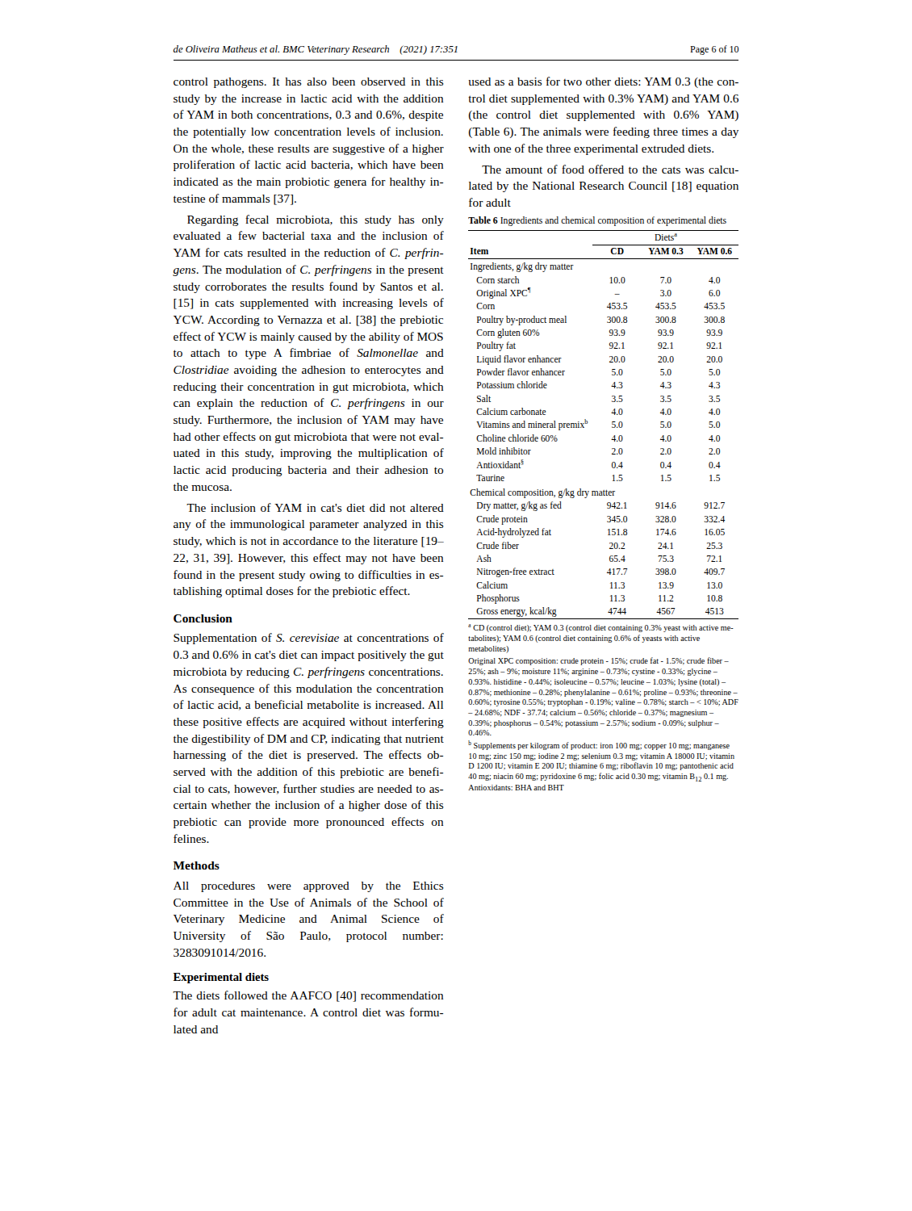de Oliveira Matheus et al. BMC Veterinary Research (2021) 17:351
Page 6 of 10
control pathogens. It has also been observed in this study by the increase in lactic acid with the addition of YAM in both concentrations, 0.3 and 0.6%, despite the potentially low concentration levels of inclusion. On the whole, these results are suggestive of a higher proliferation of lactic acid bacteria, which have been indicated as the main probiotic genera for healthy intestine of mammals [37].
Regarding fecal microbiota, this study has only evaluated a few bacterial taxa and the inclusion of YAM for cats resulted in the reduction of C. perfringens. The modulation of C. perfringens in the present study corroborates the results found by Santos et al. [15] in cats supplemented with increasing levels of YCW. According to Vernazza et al. [38] the prebiotic effect of YCW is mainly caused by the ability of MOS to attach to type A fimbriae of Salmonellae and Clostridiae avoiding the adhesion to enterocytes and reducing their concentration in gut microbiota, which can explain the reduction of C. perfringens in our study. Furthermore, the inclusion of YAM may have had other effects on gut microbiota that were not evaluated in this study, improving the multiplication of lactic acid producing bacteria and their adhesion to the mucosa.
The inclusion of YAM in cat's diet did not altered any of the immunological parameter analyzed in this study, which is not in accordance to the literature [19–22, 31, 39]. However, this effect may not have been found in the present study owing to difficulties in establishing optimal doses for the prebiotic effect.
Conclusion
Supplementation of S. cerevisiae at concentrations of 0.3 and 0.6% in cat's diet can impact positively the gut microbiota by reducing C. perfringens concentrations. As consequence of this modulation the concentration of lactic acid, a beneficial metabolite is increased. All these positive effects are acquired without interfering the digestibility of DM and CP, indicating that nutrient harnessing of the diet is preserved. The effects observed with the addition of this prebiotic are beneficial to cats, however, further studies are needed to ascertain whether the inclusion of a higher dose of this prebiotic can provide more pronounced effects on felines.
Methods
All procedures were approved by the Ethics Committee in the Use of Animals of the School of Veterinary Medicine and Animal Science of University of São Paulo, protocol number: 3283091014/2016.
Experimental diets
The diets followed the AAFCO [40] recommendation for adult cat maintenance. A control diet was formulated and
used as a basis for two other diets: YAM 0.3 (the control diet supplemented with 0.3% YAM) and YAM 0.6 (the control diet supplemented with 0.6% YAM) (Table 6). The animals were feeding three times a day with one of the three experimental extruded diets.
The amount of food offered to the cats was calculated by the National Research Council [18] equation for adult
Table 6 Ingredients and chemical composition of experimental diets
| | Diets a |
| --- | --- |
| Item | CD | YAM 0.3 | YAM 0.6 |
| Ingredients, g/kg dry matter |
| Corn starch | 10.0 | 7.0 | 4.0 |
| Original XPC ¶ | – | 3.0 | 6.0 |
| Corn | 453.5 | 453.5 | 453.5 |
| Poultry by-product meal | 300.8 | 300.8 | 300.8 |
| Corn gluten 60% | 93.9 | 93.9 | 93.9 |
| Poultry fat | 92.1 | 92.1 | 92.1 |
| Liquid flavor enhancer | 20.0 | 20.0 | 20.0 |
| Powder flavor enhancer | 5.0 | 5.0 | 5.0 |
| Potassium chloride | 4.3 | 4.3 | 4.3 |
| Salt | 3.5 | 3.5 | 3.5 |
| Calcium carbonate | 4.0 | 4.0 | 4.0 |
| Vitamins and mineral premix b | 5.0 | 5.0 | 5.0 |
| Choline chloride 60% | 4.0 | 4.0 | 4.0 |
| Mold inhibitor | 2.0 | 2.0 | 2.0 |
| Antioxidant § | 0.4 | 0.4 | 0.4 |
| Taurine | 1.5 | 1.5 | 1.5 |
| Chemical composition, g/kg dry matter |
| Dry matter, g/kg as fed | 942.1 | 914.6 | 912.7 |
| Crude protein | 345.0 | 328.0 | 332.4 |
| Acid-hydrolyzed fat | 151.8 | 174.6 | 16.05 |
| Crude fiber | 20.2 | 24.1 | 25.3 |
| Ash | 65.4 | 75.3 | 72.1 |
| Nitrogen-free extract | 417.7 | 398.0 | 409.7 |
| Calcium | 11.3 | 13.9 | 13.0 |
| Phosphorus | 11.3 | 11.2 | 10.8 |
| Gross energy, kcal/kg | 4744 | 4567 | 4513 |
a CD (control diet); YAM 0.3 (control diet containing 0.3% yeast with active metabolites); YAM 0.6 (control diet containing 0.6% of yeasts with active metabolites)
Original XPC composition: crude protein - 15%; crude fat - 1.5%; crude fiber – 25%; ash – 9%; moisture 11%; arginine – 0.73%; cystine - 0.33%; glycine – 0.93%. histidine - 0.44%; isoleucine – 0.57%; leucine – 1.03%; lysine (total) – 0.87%; methionine – 0.28%; phenylalanine – 0.61%; proline – 0.93%; threonine – 0.60%; tyrosine 0.55%; tryptophan - 0.19%; valine – 0.78%; starch – < 10%; ADF – 24.68%; NDF - 37.74; calcium – 0.56%; chloride – 0.37%; magnesium – 0.39%; phosphorus – 0.54%; potassium – 2.57%; sodium - 0.09%; sulphur – 0.46%.
b Supplements per kilogram of product: iron 100 mg; copper 10 mg; manganese 10 mg; zinc 150 mg; iodine 2 mg; selenium 0.3 mg; vitamin A 18000 IU; vitamin D 1200 IU; vitamin E 200 IU; thiamine 6 mg; riboflavin 10 mg; pantothenic acid 40 mg; niacin 60 mg; pyridoxine 6 mg; folic acid 0.30 mg; vitamin B12 0.1 mg. Antioxidants: BHA and BHT